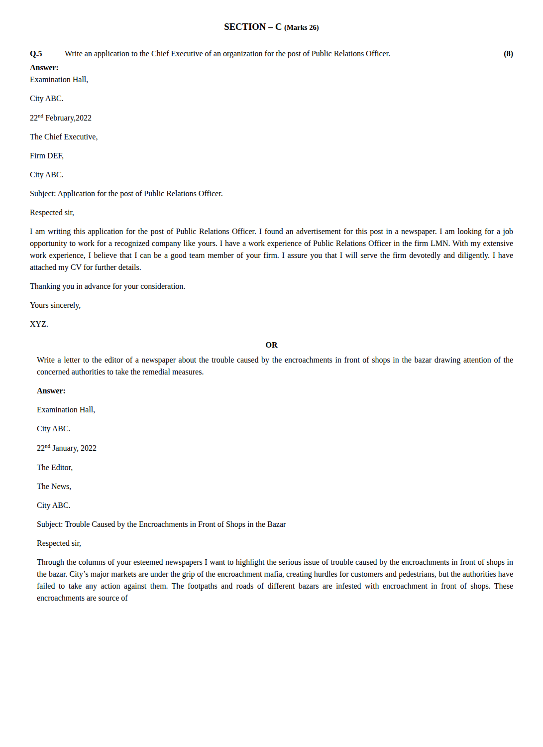SECTION – C (Marks 26)
Q.5
Write an application to the Chief Executive of an organization for the post of Public Relations Officer.
(8)
Answer:
Examination Hall,
City ABC.
22nd February,2022
The Chief Executive,
Firm DEF,
City ABC.
Subject: Application for the post of Public Relations Officer.
Respected sir,
I am writing this application for the post of Public Relations Officer. I found an advertisement for this post in a newspaper. I am looking for a job opportunity to work for a recognized company like yours. I have a work experience of Public Relations Officer in the firm LMN. With my extensive work experience, I believe that I can be a good team member of your firm. I assure you that I will serve the firm devotedly and diligently. I have attached my CV for further details.
Thanking you in advance for your consideration.
Yours sincerely,
XYZ.
OR
Write a letter to the editor of a newspaper about the trouble caused by the encroachments in front of shops in the bazar drawing attention of the concerned authorities to take the remedial measures.
Answer:
Examination Hall,
City ABC.
22nd January, 2022
The Editor,
The News,
City ABC.
Subject: Trouble Caused by the Encroachments in Front of Shops in the Bazar
Respected sir,
Through the columns of your esteemed newspapers I want to highlight the serious issue of trouble caused by the encroachments in front of shops in the bazar. City’s major markets are under the grip of the encroachment mafia, creating hurdles for customers and pedestrians, but the authorities have failed to take any action against them. The footpaths and roads of different bazars are infested with encroachment in front of shops. These encroachments are source of